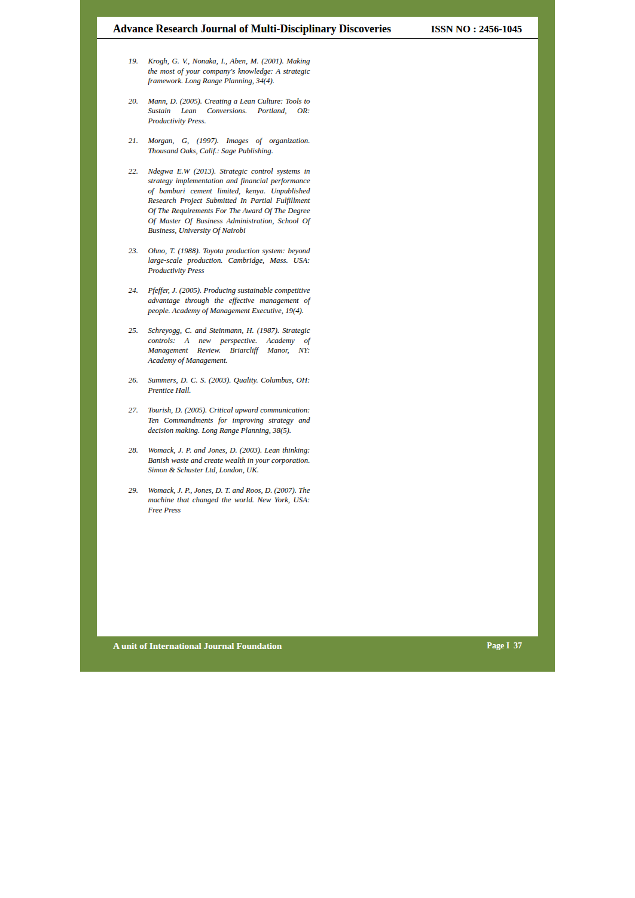Advance Research Journal of Multi-Disciplinary Discoveries
ISSN NO : 2456-1045
19. Krogh, G. V., Nonaka, I., Aben, M. (2001). Making the most of your company's knowledge: A strategic framework. Long Range Planning, 34(4).
20. Mann, D. (2005). Creating a Lean Culture: Tools to Sustain Lean Conversions. Portland, OR: Productivity Press.
21. Morgan, G, (1997). Images of organization. Thousand Oaks, Calif.: Sage Publishing.
22. Ndegwa E.W (2013). Strategic control systems in strategy implementation and financial performance of bamburi cement limited, kenya. Unpublished Research Project Submitted In Partial Fulfillment Of The Requirements For The Award Of The Degree Of Master Of Business Administration, School Of Business, University Of Nairobi
23. Ohno, T. (1988). Toyota production system: beyond large-scale production. Cambridge, Mass. USA: Productivity Press
24. Pfeffer, J. (2005). Producing sustainable competitive advantage through the effective management of people. Academy of Management Executive, 19(4).
25. Schreyogg, C. and Steinmann, H. (1987). Strategic controls: A new perspective. Academy of Management Review. Briarcliff Manor, NY: Academy of Management.
26. Summers, D. C. S. (2003). Quality. Columbus, OH: Prentice Hall.
27. Tourish, D. (2005). Critical upward communication: Ten Commandments for improving strategy and decision making. Long Range Planning, 38(5).
28. Womack, J. P. and Jones, D. (2003). Lean thinking: Banish waste and create wealth in your corporation. Simon & Schuster Ltd, London, UK.
29. Womack, J. P., Jones, D. T. and Roos, D. (2007). The machine that changed the world. New York, USA: Free Press
A unit of International Journal Foundation
Page I 37